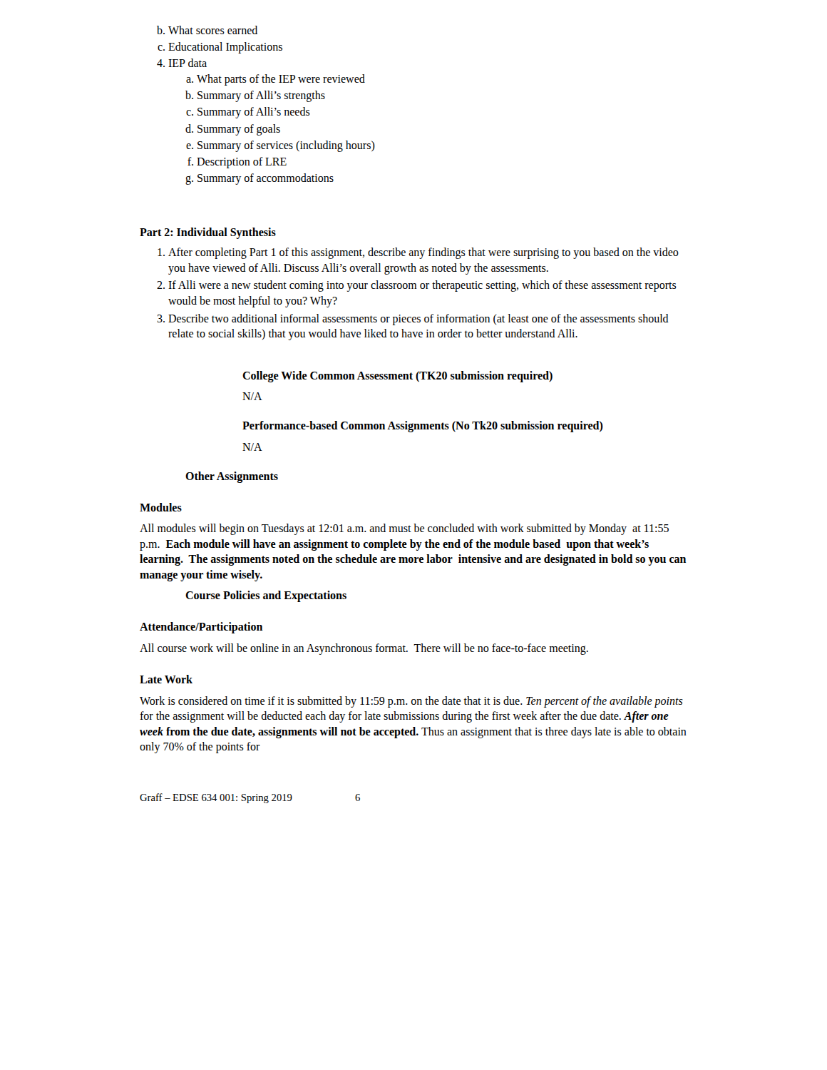What scores earned
Educational Implications
IEP data
What parts of the IEP were reviewed
Summary of Alli’s strengths
Summary of Alli’s needs
Summary of goals
Summary of services (including hours)
Description of LRE
Summary of accommodations
Part 2: Individual Synthesis
After completing Part 1 of this assignment, describe any findings that were surprising to you based on the video you have viewed of Alli. Discuss Alli’s overall growth as noted by the assessments.
If Alli were a new student coming into your classroom or therapeutic setting, which of these assessment reports would be most helpful to you? Why?
Describe two additional informal assessments or pieces of information (at least one of the assessments should relate to social skills) that you would have liked to have in order to better understand Alli.
College Wide Common Assessment (TK20 submission required)
N/A
Performance-based Common Assignments (No Tk20 submission required)
N/A
Other Assignments
Modules
All modules will begin on Tuesdays at 12:01 a.m. and must be concluded with work submitted by Monday at 11:55 p.m. Each module will have an assignment to complete by the end of the module based upon that week’s learning. The assignments noted on the schedule are more labor intensive and are designated in bold so you can manage your time wisely.
Course Policies and Expectations
Attendance/Participation
All course work will be online in an Asynchronous format. There will be no face-to-face meeting.
Late Work
Work is considered on time if it is submitted by 11:59 p.m. on the date that it is due. Ten percent of the available points for the assignment will be deducted each day for late submissions during the first week after the due date. After one week from the due date, assignments will not be accepted. Thus an assignment that is three days late is able to obtain only 70% of the points for
Graff – EDSE 634 001: Spring 20196